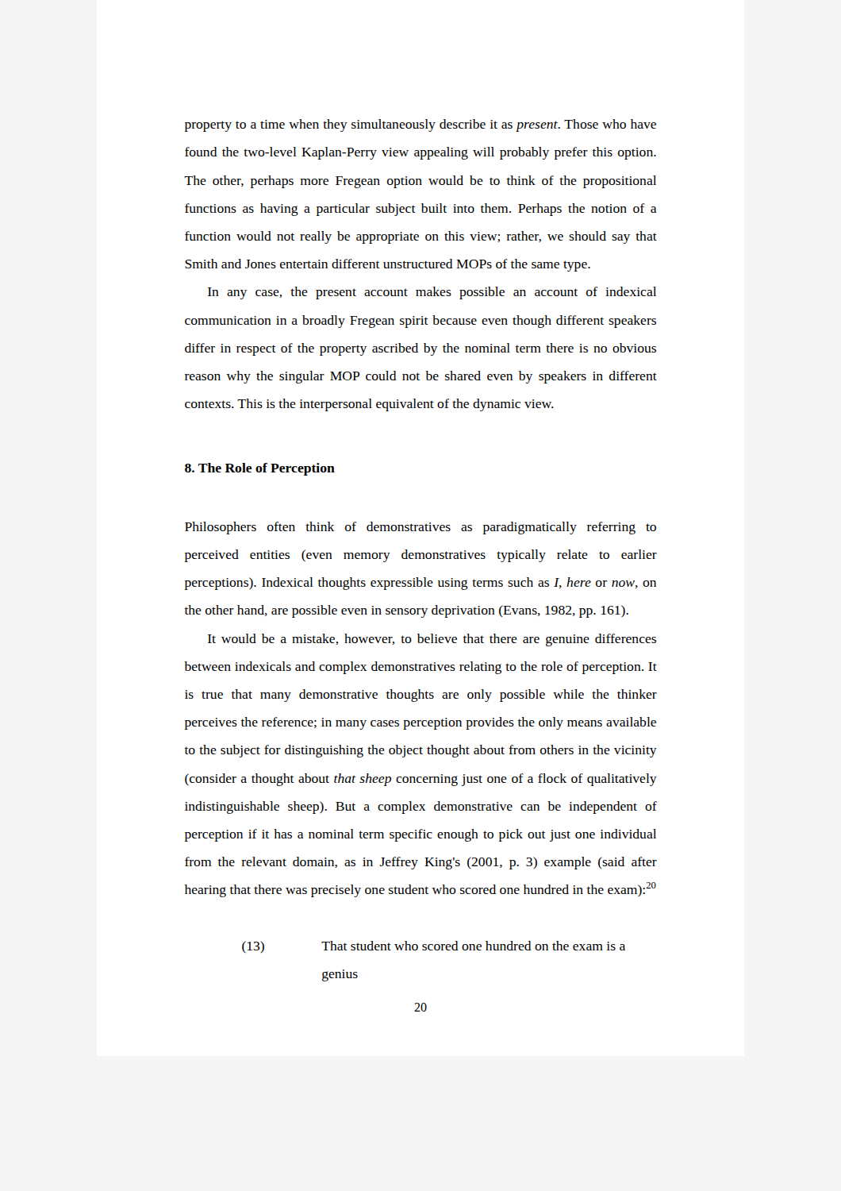property to a time when they simultaneously describe it as present. Those who have found the two-level Kaplan-Perry view appealing will probably prefer this option. The other, perhaps more Fregean option would be to think of the propositional functions as having a particular subject built into them. Perhaps the notion of a function would not really be appropriate on this view; rather, we should say that Smith and Jones entertain different unstructured MOPs of the same type.
In any case, the present account makes possible an account of indexical communication in a broadly Fregean spirit because even though different speakers differ in respect of the property ascribed by the nominal term there is no obvious reason why the singular MOP could not be shared even by speakers in different contexts. This is the interpersonal equivalent of the dynamic view.
8. The Role of Perception
Philosophers often think of demonstratives as paradigmatically referring to perceived entities (even memory demonstratives typically relate to earlier perceptions). Indexical thoughts expressible using terms such as I, here or now, on the other hand, are possible even in sensory deprivation (Evans, 1982, pp. 161).
It would be a mistake, however, to believe that there are genuine differences between indexicals and complex demonstratives relating to the role of perception. It is true that many demonstrative thoughts are only possible while the thinker perceives the reference; in many cases perception provides the only means available to the subject for distinguishing the object thought about from others in the vicinity (consider a thought about that sheep concerning just one of a flock of qualitatively indistinguishable sheep). But a complex demonstrative can be independent of perception if it has a nominal term specific enough to pick out just one individual from the relevant domain, as in Jeffrey King's (2001, p. 3) example (said after hearing that there was precisely one student who scored one hundred in the exam):20
(13) That student who scored one hundred on the exam is a genius
20